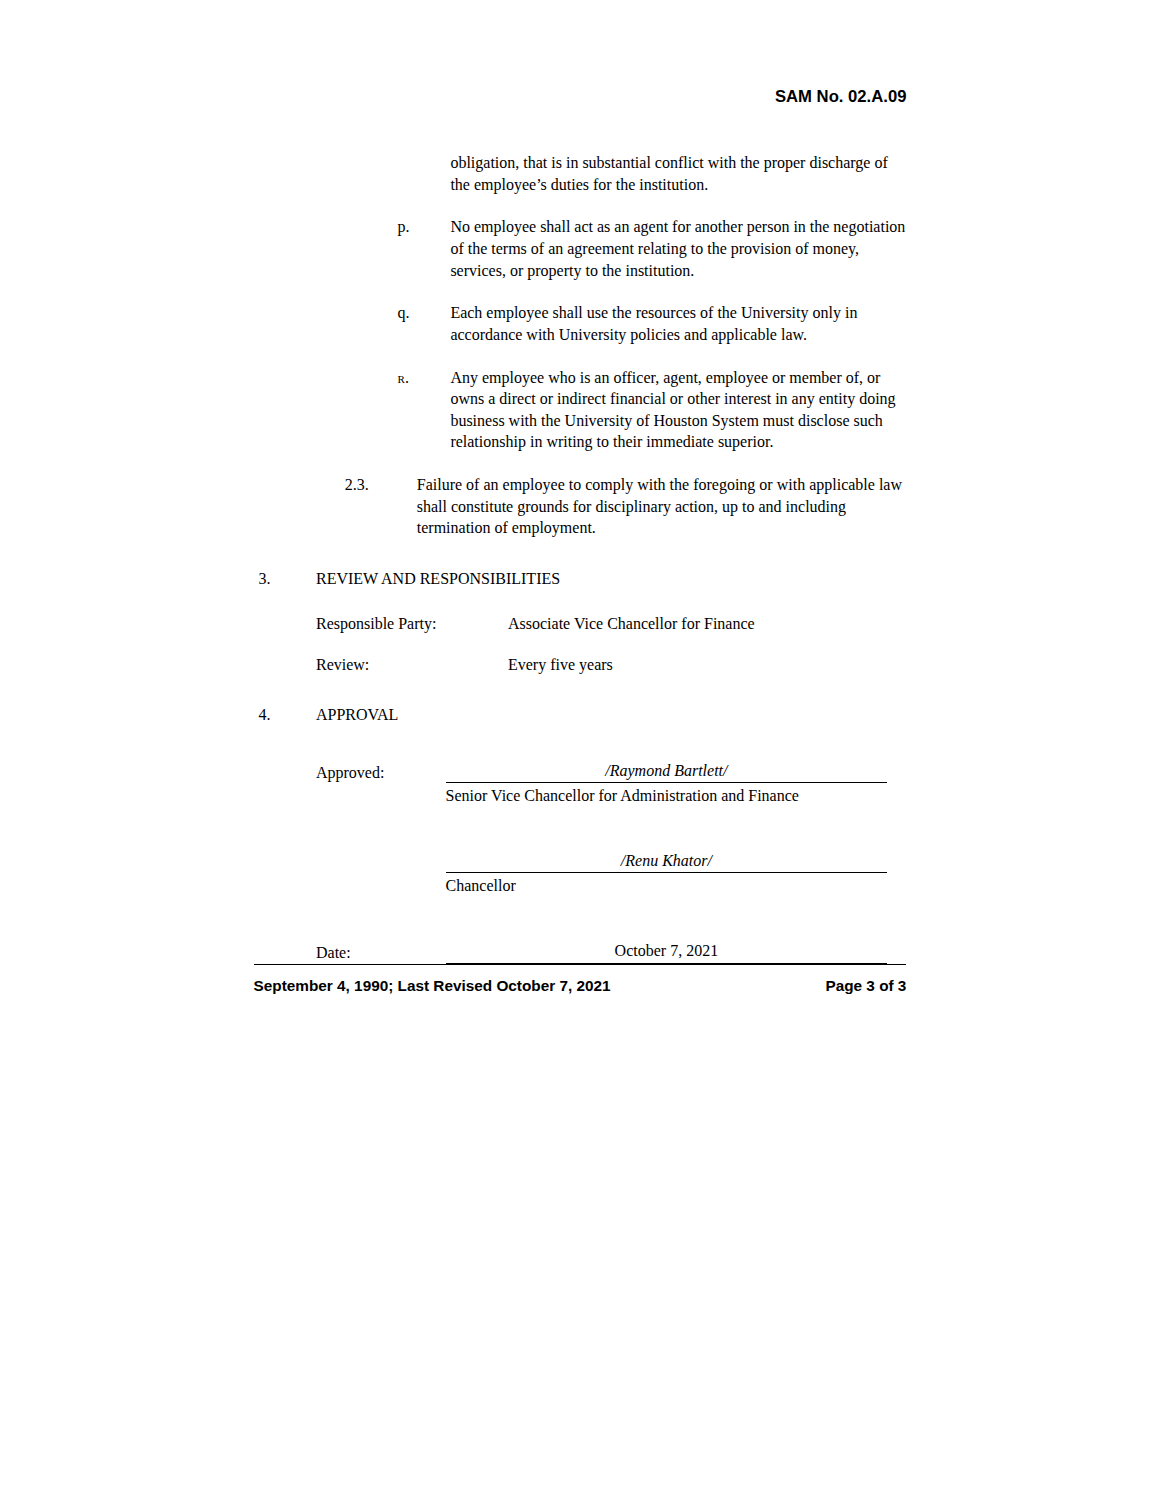SAM No. 02.A.09
obligation, that is in substantial conflict with the proper discharge of the employee’s duties for the institution.
p.
No employee shall act as an agent for another person in the negotiation of the terms of an agreement relating to the provision of money, services, or property to the institution.
q.
Each employee shall use the resources of the University only in accordance with University policies and applicable law.
r.
Any employee who is an officer, agent, employee or member of, or owns a direct or indirect financial or other interest in any entity doing business with the University of Houston System must disclose such relationship in writing to their immediate superior.
2.3.
Failure of an employee to comply with the foregoing or with applicable law shall constitute grounds for disciplinary action, up to and including termination of employment.
3.
REVIEW AND RESPONSIBILITIES
Responsible Party:
Associate Vice Chancellor for Finance
Review:
Every five years
4.
APPROVAL
Approved:
/Raymond Bartlett/
Senior Vice Chancellor for Administration and Finance
/Renu Khator/
Chancellor
Date:
October 7, 2021
September 4, 1990; Last Revised October 7, 2021
Page 3 of 3